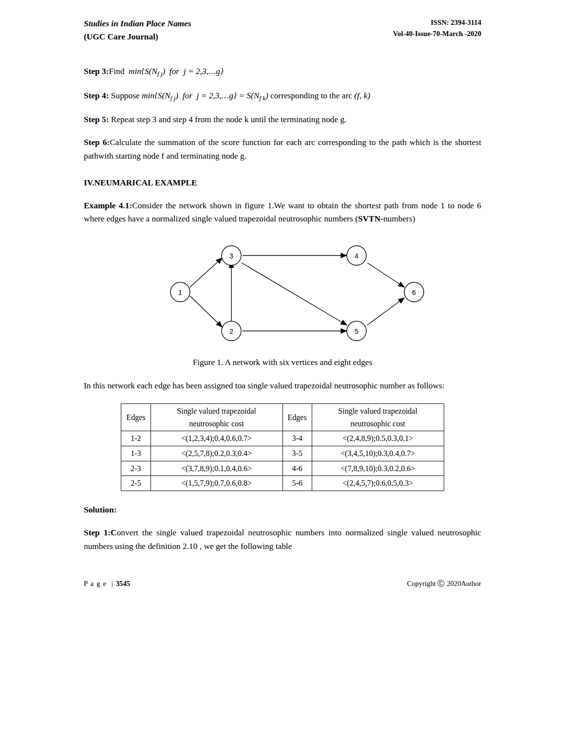Studies in Indian Place Names
(UGC Care Journal)
ISSN: 2394-3114
Vol-40-Issue-70-March -2020
Step 3: Find min{S(Nf j) for j = 2,3,…g}
Step 4: Suppose min{S(Nf j) for j = 2,3,…g} = S(Nf k) corresponding to the arc (f, k)
Step 5: Repeat step 3 and step 4 from the node k until the terminating node g.
Step 6: Calculate the summation of the score function for each arc corresponding to the path which is the shortest pathwith starting node f and terminating node g.
IV.NEUMARICAL EXAMPLE
Example 4.1: Consider the network shown in figure 1.We want to obtain the shortest path from node 1 to node 6 where edges have a normalized single valued trapezoidal neutrosophic numbers (SVTN-numbers)
1 2 3 4 5 6
Figure 1. A network with six vertices and eight edges
In this network each edge has been assigned toa single valued trapezoidal neutrosophic number as follows:
| Edges | Single valued trapezoidal neutrosophic cost | Edges | Single valued trapezoidal neutrosophic cost |
| --- | --- | --- | --- |
| 1-2 | <(1,2,3,4);0.4,0.6,0.7> | 3-4 | <(2,4,8,9);0.5,0.3,0.1> |
| 1-3 | <(2,5,7,8);0.2,0.3,0.4> | 3-5 | <(3,4,5,10);0.3,0.4,0.7> |
| 2-3 | <(3,7,8,9);0.1,0.4,0.6> | 4-6 | <(7,8,9,10);0.3,0.2,0.6> |
| 2-5 | <(1,5,7,9);0.7,0.6,0.8> | 5-6 | <(2,4,5,7);0.6,0.5,0.3> |
Solution:
Step 1:Convert the single valued trapezoidal neutrosophic numbers into normalized single valued neutrosophic numbers using the definition 2.10 , we get the following table
P a g e | 3545
Copyright Ⓒ 2020Author